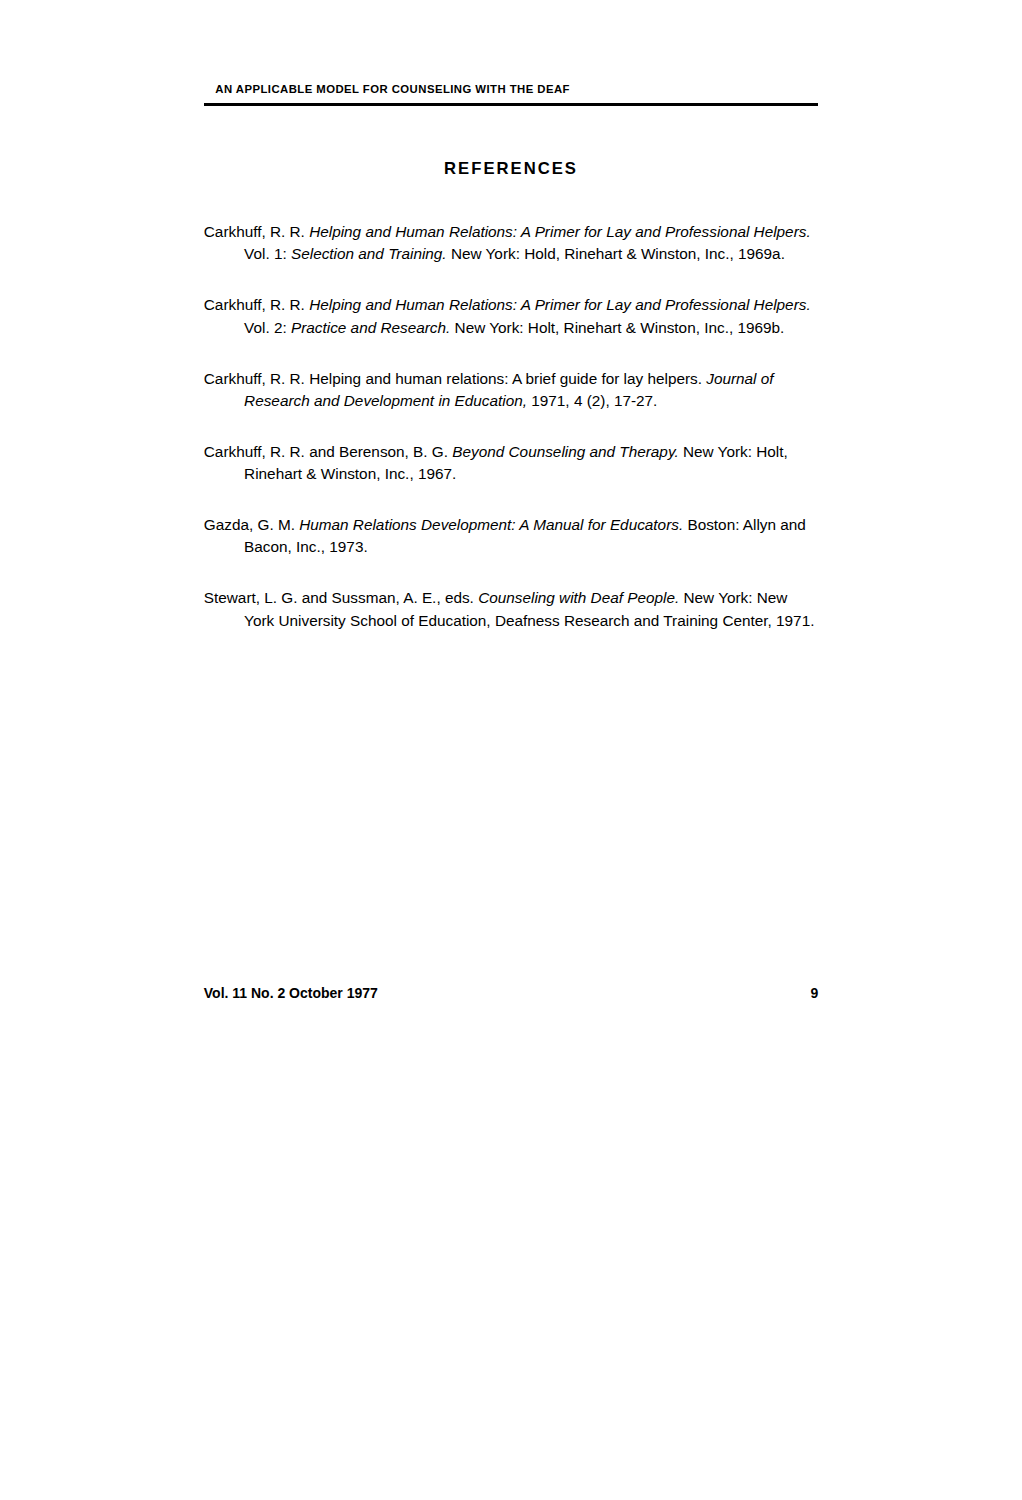An Applicable Model for Counseling with the Deaf
REFERENCES
Carkhuff, R. R. Helping and Human Relations: A Primer for Lay and Professional Helpers. Vol. 1: Selection and Training. New York: Hold, Rinehart & Winston, Inc., 1969a.
Carkhuff, R. R. Helping and Human Relations: A Primer for Lay and Professional Helpers. Vol. 2: Practice and Research. New York: Holt, Rinehart & Winston, Inc., 1969b.
Carkhuff, R. R. Helping and human relations: A brief guide for lay helpers. Journal of Research and Development in Education, 1971, 4 (2), 17-27.
Carkhuff, R. R. and Berenson, B. G. Beyond Counseling and Therapy. New York: Holt, Rinehart & Winston, Inc., 1967.
Gazda, G. M. Human Relations Development: A Manual for Educators. Boston: Allyn and Bacon, Inc., 1973.
Stewart, L. G. and Sussman, A. E., eds. Counseling with Deaf People. New York: New York University School of Education, Deafness Research and Training Center, 1971.
Vol. 11 No. 2 October 1977 9